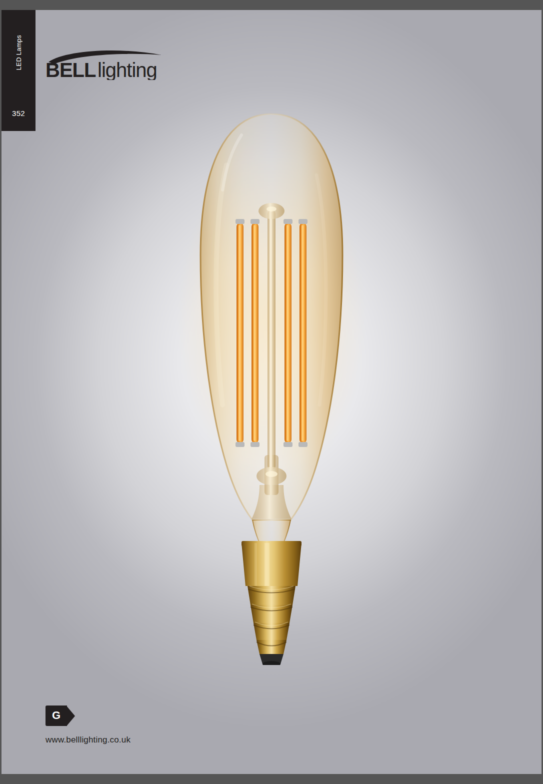LED Lamps
352
BELL lighting
G
www.belllighting.co.uk